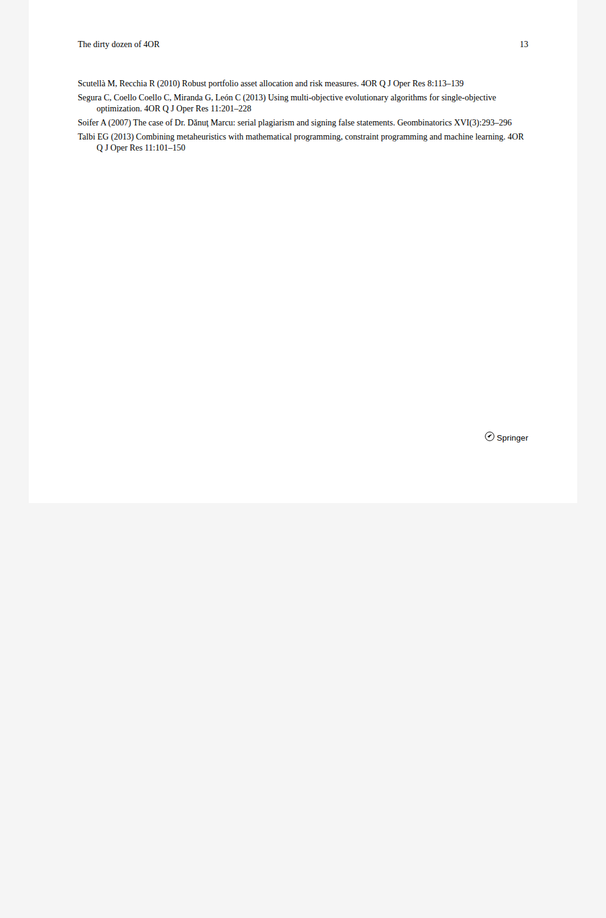The dirty dozen of 4OR 13
Scutellà M, Recchia R (2010) Robust portfolio asset allocation and risk measures. 4OR Q J Oper Res 8:113–139
Segura C, Coello Coello C, Miranda G, León C (2013) Using multi-objective evolutionary algorithms for single-objective optimization. 4OR Q J Oper Res 11:201–228
Soifer A (2007) The case of Dr. Dănuţ Marcu: serial plagiarism and signing false statements. Geombinatorics XVI(3):293–296
Talbi EG (2013) Combining metaheuristics with mathematical programming, constraint programming and machine learning. 4OR Q J Oper Res 11:101–150
Springer